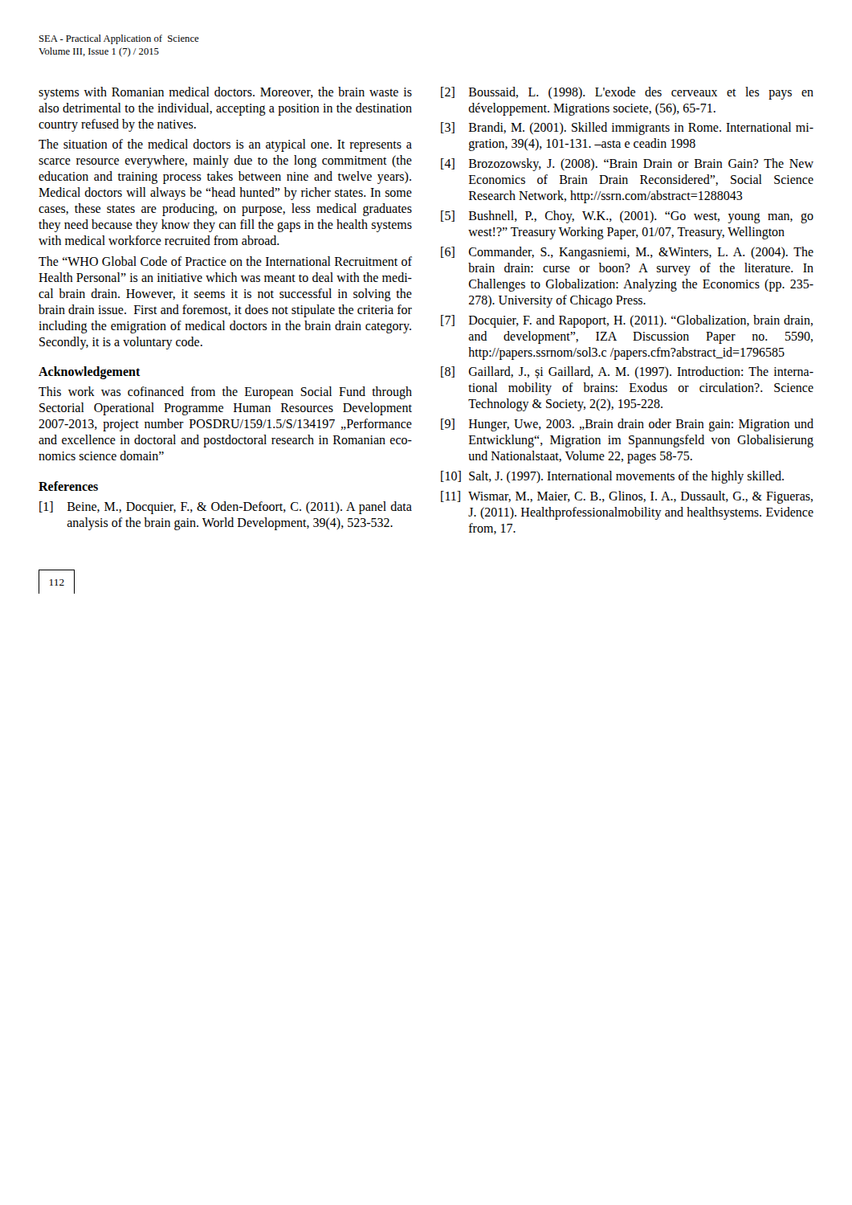SEA - Practical Application of Science
Volume III, Issue 1 (7) / 2015
systems with Romanian medical doctors. Moreover, the brain waste is also detrimental to the individual, accepting a position in the destination country refused by the natives.
The situation of the medical doctors is an atypical one. It represents a scarce resource everywhere, mainly due to the long commitment (the education and training process takes between nine and twelve years). Medical doctors will always be “head hunted” by richer states. In some cases, these states are producing, on purpose, less medical graduates they need because they know they can fill the gaps in the health systems with medical workforce recruited from abroad.
The “WHO Global Code of Practice on the International Recruitment of Health Personal” is an initiative which was meant to deal with the medical brain drain. However, it seems it is not successful in solving the brain drain issue. First and foremost, it does not stipulate the criteria for including the emigration of medical doctors in the brain drain category. Secondly, it is a voluntary code.
Acknowledgement
This work was cofinanced from the European Social Fund through Sectorial Operational Programme Human Resources Development 2007-2013, project number POSDRU/159/1.5/S/134197 „Performance and excellence in doctoral and postdoctoral research in Romanian economics science domain”
References
[1] Beine, M., Docquier, F., & Oden-Defoort, C. (2011). A panel data analysis of the brain gain. World Development, 39(4), 523-532.
[2] Boussaid, L. (1998). L'exode des cerveaux et les pays en développement. Migrations societe, (56), 65-71.
[3] Brandi, M. (2001). Skilled immigrants in Rome. International migration, 39(4), 101-131. –asta e ceadin 1998
[4] Brozozowsky, J. (2008). “Brain Drain or Brain Gain? The New Economics of Brain Drain Reconsidered”, Social Science Research Network, http://ssrn.com/abstract=1288043
[5] Bushnell, P., Choy, W.K., (2001). “Go west, young man, go west!?” Treasury Working Paper, 01/07, Treasury, Wellington
[6] Commander, S., Kangasniemi, M., &Winters, L. A. (2004). The brain drain: curse or boon? A survey of the literature. In Challenges to Globalization: Analyzing the Economics (pp. 235-278). University of Chicago Press.
[7] Docquier, F. and Rapoport, H. (2011). “Globalization, brain drain, and development”, IZA Discussion Paper no. 5590, http://papers.ssrnom/sol3.c /papers.cfm?abstract_id=1796585
[8] Gaillard, J., și Gaillard, A. M. (1997). Introduction: The international mobility of brains: Exodus or circulation?. Science Technology & Society, 2(2), 195-228.
[9] Hunger, Uwe, 2003. „Brain drain oder Brain gain: Migration und Entwicklung“, Migration im Spannungsfeld von Globalisierung und Nationalstaat, Volume 22, pages 58-75.
[10] Salt, J. (1997). International movements of the highly skilled.
[11] Wismar, M., Maier, C. B., Glinos, I. A., Dussault, G., & Figueras, J. (2011). Healthprofessionalmobility and healthsystems. Evidence from, 17.
112